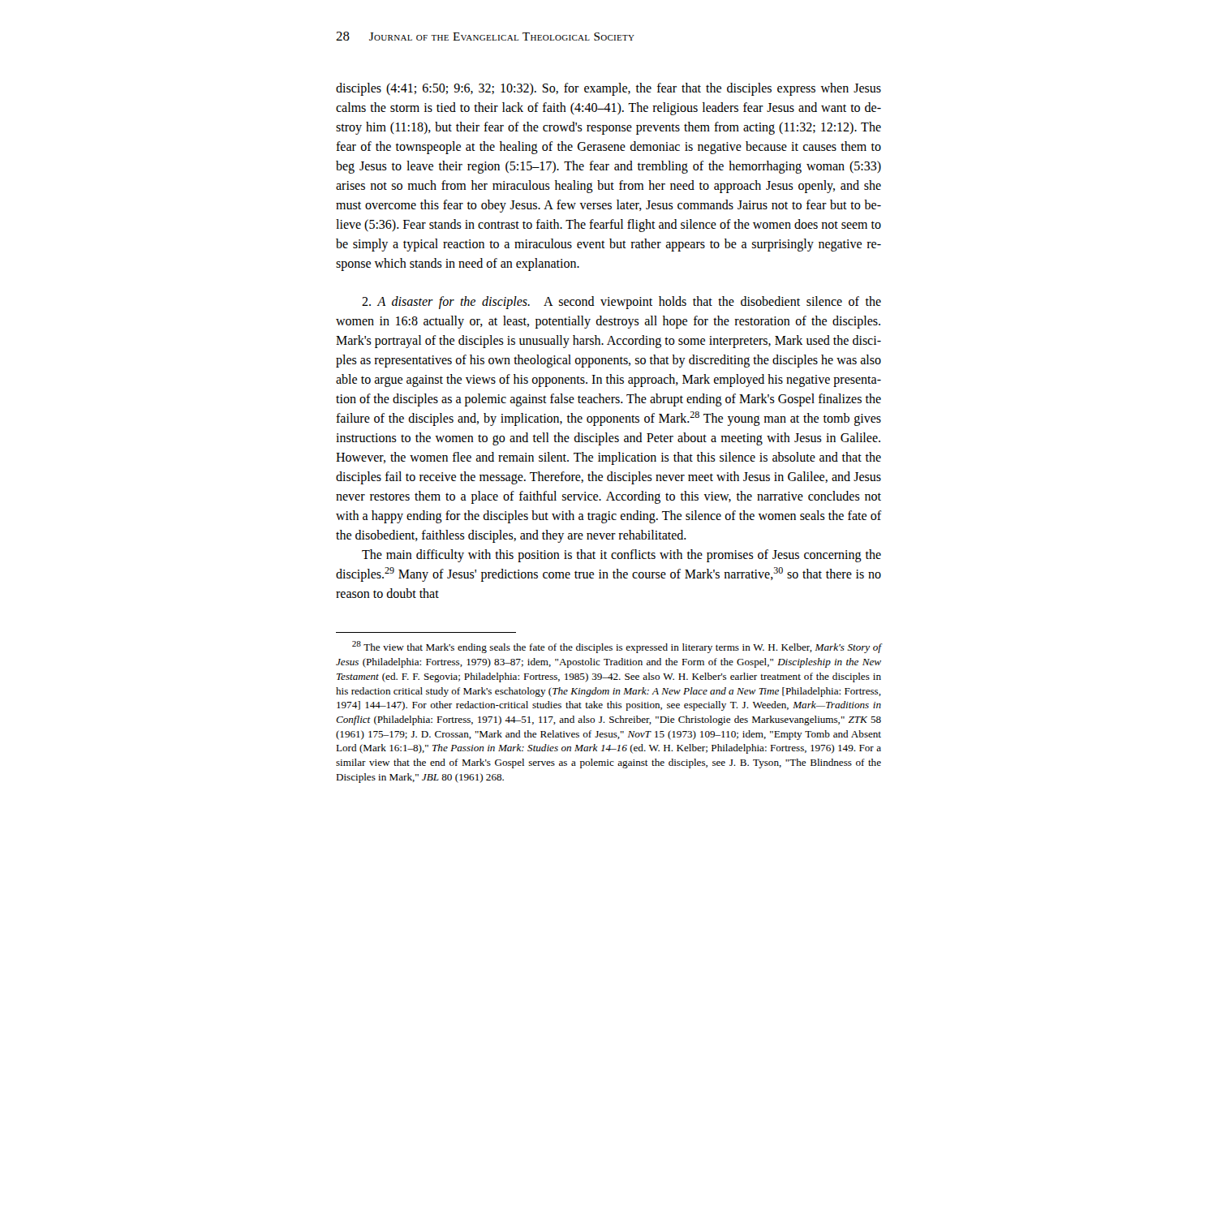28 Journal of the Evangelical Theological Society
disciples (4:41; 6:50; 9:6, 32; 10:32). So, for example, the fear that the disciples express when Jesus calms the storm is tied to their lack of faith (4:40–41). The religious leaders fear Jesus and want to destroy him (11:18), but their fear of the crowd's response prevents them from acting (11:32; 12:12). The fear of the townspeople at the healing of the Gerasene demoniac is negative because it causes them to beg Jesus to leave their region (5:15–17). The fear and trembling of the hemorrhaging woman (5:33) arises not so much from her miraculous healing but from her need to approach Jesus openly, and she must overcome this fear to obey Jesus. A few verses later, Jesus commands Jairus not to fear but to believe (5:36). Fear stands in contrast to faith. The fearful flight and silence of the women does not seem to be simply a typical reaction to a miraculous event but rather appears to be a surprisingly negative response which stands in need of an explanation.
2. A disaster for the disciples. A second viewpoint holds that the disobedient silence of the women in 16:8 actually or, at least, potentially destroys all hope for the restoration of the disciples. Mark's portrayal of the disciples is unusually harsh. According to some interpreters, Mark used the disciples as representatives of his own theological opponents, so that by discrediting the disciples he was also able to argue against the views of his opponents. In this approach, Mark employed his negative presentation of the disciples as a polemic against false teachers. The abrupt ending of Mark's Gospel finalizes the failure of the disciples and, by implication, the opponents of Mark.28 The young man at the tomb gives instructions to the women to go and tell the disciples and Peter about a meeting with Jesus in Galilee. However, the women flee and remain silent. The implication is that this silence is absolute and that the disciples fail to receive the message. Therefore, the disciples never meet with Jesus in Galilee, and Jesus never restores them to a place of faithful service. According to this view, the narrative concludes not with a happy ending for the disciples but with a tragic ending. The silence of the women seals the fate of the disobedient, faithless disciples, and they are never rehabilitated.
The main difficulty with this position is that it conflicts with the promises of Jesus concerning the disciples.29 Many of Jesus' predictions come true in the course of Mark's narrative,30 so that there is no reason to doubt that
28 The view that Mark's ending seals the fate of the disciples is expressed in literary terms in W. H. Kelber, Mark's Story of Jesus (Philadelphia: Fortress, 1979) 83–87; idem, "Apostolic Tradition and the Form of the Gospel," Discipleship in the New Testament (ed. F. F. Segovia; Philadelphia: Fortress, 1985) 39–42. See also W. H. Kelber's earlier treatment of the disciples in his redaction critical study of Mark's eschatology (The Kingdom in Mark: A New Place and a New Time [Philadelphia: Fortress, 1974] 144–147). For other redaction-critical studies that take this position, see especially T. J. Weeden, Mark—Traditions in Conflict (Philadelphia: Fortress, 1971) 44–51, 117, and also J. Schreiber, "Die Christologie des Markusevangeliums," ZTK 58 (1961) 175–179; J. D. Crossan, "Mark and the Relatives of Jesus," NovT 15 (1973) 109–110; idem, "Empty Tomb and Absent Lord (Mark 16:1–8)," The Passion in Mark: Studies on Mark 14–16 (ed. W. H. Kelber; Philadelphia: Fortress, 1976) 149. For a similar view that the end of Mark's Gospel serves as a polemic against the disciples, see J. B. Tyson, "The Blindness of the Disciples in Mark," JBL 80 (1961) 268.